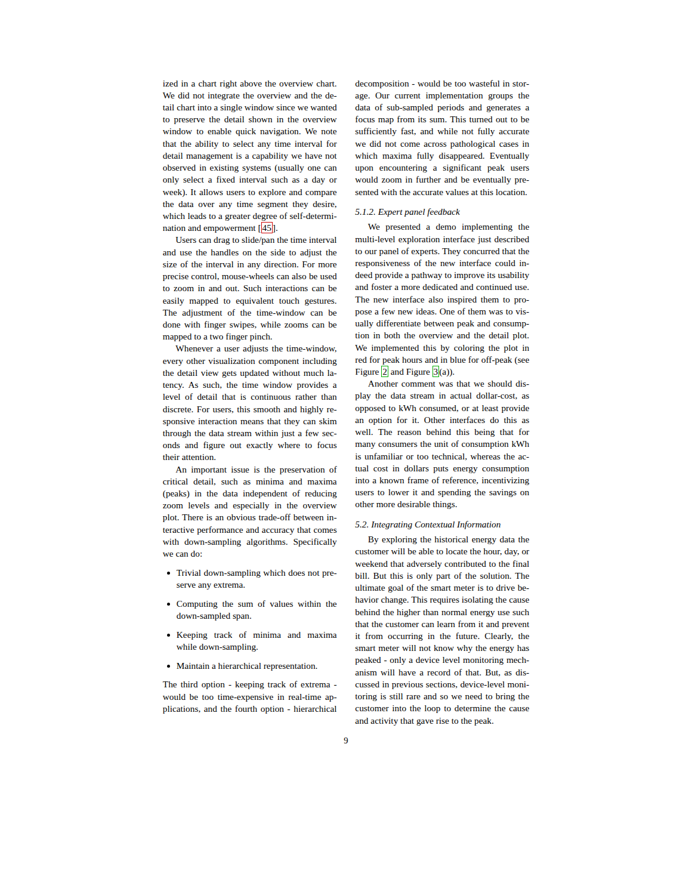ized in a chart right above the overview chart. We did not integrate the overview and the detail chart into a single window since we wanted to preserve the detail shown in the overview window to enable quick navigation. We note that the ability to select any time interval for detail management is a capability we have not observed in existing systems (usually one can only select a fixed interval such as a day or week). It allows users to explore and compare the data over any time segment they desire, which leads to a greater degree of self-determination and empowerment [45].
Users can drag to slide/pan the time interval and use the handles on the side to adjust the size of the interval in any direction. For more precise control, mouse-wheels can also be used to zoom in and out. Such interactions can be easily mapped to equivalent touch gestures. The adjustment of the time-window can be done with finger swipes, while zooms can be mapped to a two finger pinch.
Whenever a user adjusts the time-window, every other visualization component including the detail view gets updated without much latency. As such, the time window provides a level of detail that is continuous rather than discrete. For users, this smooth and highly responsive interaction means that they can skim through the data stream within just a few seconds and figure out exactly where to focus their attention.
An important issue is the preservation of critical detail, such as minima and maxima (peaks) in the data independent of reducing zoom levels and especially in the overview plot. There is an obvious trade-off between interactive performance and accuracy that comes with down-sampling algorithms. Specifically we can do:
Trivial down-sampling which does not preserve any extrema.
Computing the sum of values within the down-sampled span.
Keeping track of minima and maxima while down-sampling.
Maintain a hierarchical representation.
The third option - keeping track of extrema - would be too time-expensive in real-time applications, and the fourth option - hierarchical decomposition - would be too wasteful in storage. Our current implementation groups the data of sub-sampled periods and generates a focus map from its sum. This turned out to be sufficiently fast, and while not fully accurate we did not come across pathological cases in which maxima fully disappeared. Eventually upon encountering a significant peak users would zoom in further and be eventually presented with the accurate values at this location.
5.1.2. Expert panel feedback
We presented a demo implementing the multi-level exploration interface just described to our panel of experts. They concurred that the responsiveness of the new interface could indeed provide a pathway to improve its usability and foster a more dedicated and continued use. The new interface also inspired them to propose a few new ideas. One of them was to visually differentiate between peak and consumption in both the overview and the detail plot. We implemented this by coloring the plot in red for peak hours and in blue for off-peak (see Figure 2 and Figure 3(a)).
Another comment was that we should display the data stream in actual dollar-cost, as opposed to kWh consumed, or at least provide an option for it. Other interfaces do this as well. The reason behind this being that for many consumers the unit of consumption kWh is unfamiliar or too technical, whereas the actual cost in dollars puts energy consumption into a known frame of reference, incentivizing users to lower it and spending the savings on other more desirable things.
5.2. Integrating Contextual Information
By exploring the historical energy data the customer will be able to locate the hour, day, or weekend that adversely contributed to the final bill. But this is only part of the solution. The ultimate goal of the smart meter is to drive behavior change. This requires isolating the cause behind the higher than normal energy use such that the customer can learn from it and prevent it from occurring in the future. Clearly, the smart meter will not know why the energy has peaked - only a device level monitoring mechanism will have a record of that. But, as dis-cussed in previous sections, device-level monitoring is still rare and so we need to bring the customer into the loop to determine the cause and activity that gave rise to the peak.
9